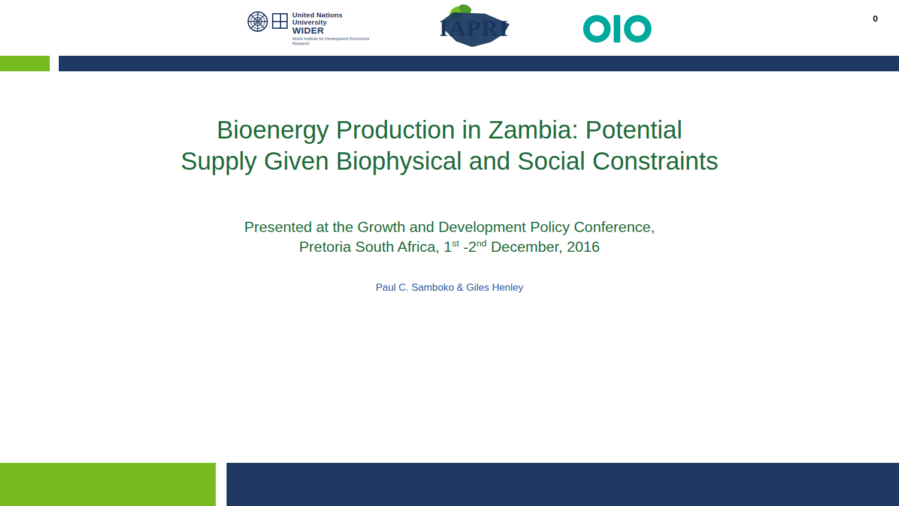0
United Nations
University
WIDER
World Institute for Development Economics Research
IAPRI
Bioenergy Production in Zambia: Potential
Supply Given Biophysical and Social Constraints
Presented at the Growth and Development Policy Conference,
Pretoria South Africa, 1st -2nd December, 2016
Paul C. Samboko & Giles Henley